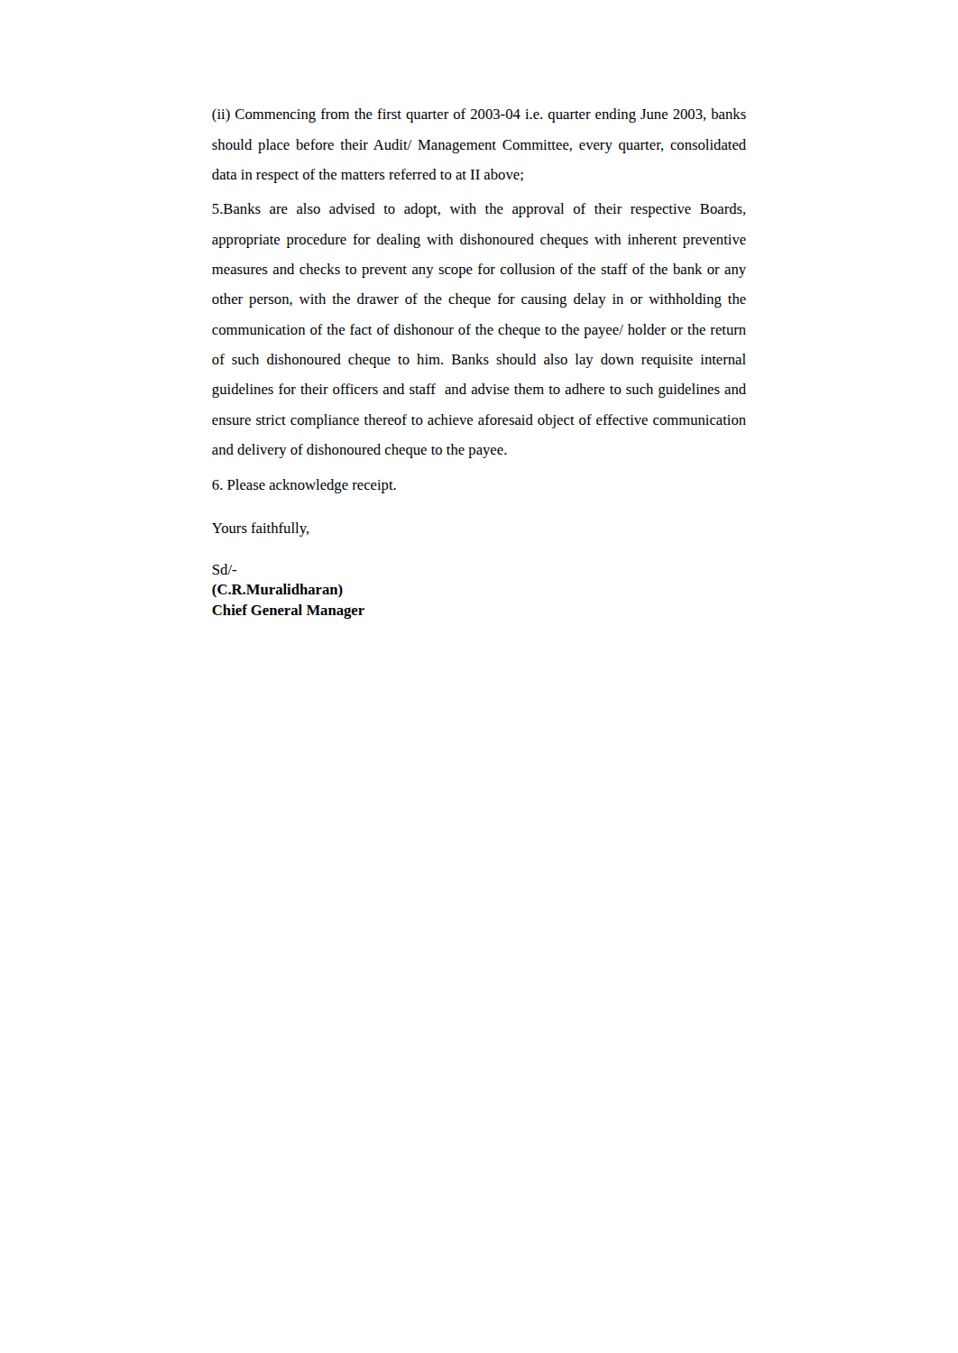(ii) Commencing from the first quarter of 2003-04 i.e. quarter ending June 2003, banks should place before their Audit/ Management Committee, every quarter, consolidated data in respect of the matters referred to at II above;
5.Banks are also advised to adopt, with the approval of their respective Boards, appropriate procedure for dealing with dishonoured cheques with inherent preventive measures and checks to prevent any scope for collusion of the staff of the bank or any other person, with the drawer of the cheque for causing delay in or withholding the communication of the fact of dishonour of the cheque to the payee/ holder or the return of such dishonoured cheque to him. Banks should also lay down requisite internal guidelines for their officers and staff and advise them to adhere to such guidelines and ensure strict compliance thereof to achieve aforesaid object of effective communication and delivery of dishonoured cheque to the payee.
6. Please acknowledge receipt.
Yours faithfully,
Sd/-
(C.R.Muralidharan)
Chief General Manager